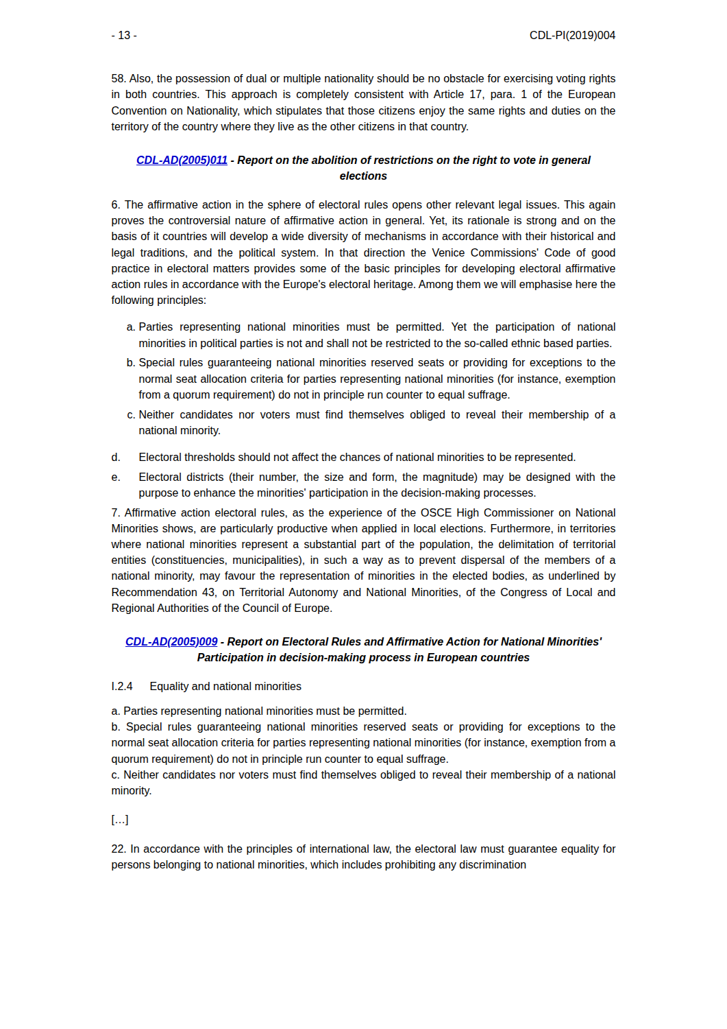- 13 - CDL-PI(2019)004
58. Also, the possession of dual or multiple nationality should be no obstacle for exercising voting rights in both countries. This approach is completely consistent with Article 17, para. 1 of the European Convention on Nationality, which stipulates that those citizens enjoy the same rights and duties on the territory of the country where they live as the other citizens in that country.
CDL-AD(2005)011 - Report on the abolition of restrictions on the right to vote in general elections
6. The affirmative action in the sphere of electoral rules opens other relevant legal issues. This again proves the controversial nature of affirmative action in general. Yet, its rationale is strong and on the basis of it countries will develop a wide diversity of mechanisms in accordance with their historical and legal traditions, and the political system. In that direction the Venice Commissions' Code of good practice in electoral matters provides some of the basic principles for developing electoral affirmative action rules in accordance with the Europe's electoral heritage. Among them we will emphasise here the following principles:
Parties representing national minorities must be permitted. Yet the participation of national minorities in political parties is not and shall not be restricted to the so-called ethnic based parties.
Special rules guaranteeing national minorities reserved seats or providing for exceptions to the normal seat allocation criteria for parties representing national minorities (for instance, exemption from a quorum requirement) do not in principle run counter to equal suffrage.
Neither candidates nor voters must find themselves obliged to reveal their membership of a national minority.
d. Electoral thresholds should not affect the chances of national minorities to be represented.
e. Electoral districts (their number, the size and form, the magnitude) may be designed with the purpose to enhance the minorities' participation in the decision-making processes.
7. Affirmative action electoral rules, as the experience of the OSCE High Commissioner on National Minorities shows, are particularly productive when applied in local elections. Furthermore, in territories where national minorities represent a substantial part of the population, the delimitation of territorial entities (constituencies, municipalities), in such a way as to prevent dispersal of the members of a national minority, may favour the representation of minorities in the elected bodies, as underlined by Recommendation 43, on Territorial Autonomy and National Minorities, of the Congress of Local and Regional Authorities of the Council of Europe.
CDL-AD(2005)009 - Report on Electoral Rules and Affirmative Action for National Minorities' Participation in decision-making process in European countries
I.2.4 Equality and national minorities
a. Parties representing national minorities must be permitted.
b. Special rules guaranteeing national minorities reserved seats or providing for exceptions to the normal seat allocation criteria for parties representing national minorities (for instance, exemption from a quorum requirement) do not in principle run counter to equal suffrage.
c. Neither candidates nor voters must find themselves obliged to reveal their membership of a national minority.
[…]
22. In accordance with the principles of international law, the electoral law must guarantee equality for persons belonging to national minorities, which includes prohibiting any discrimination